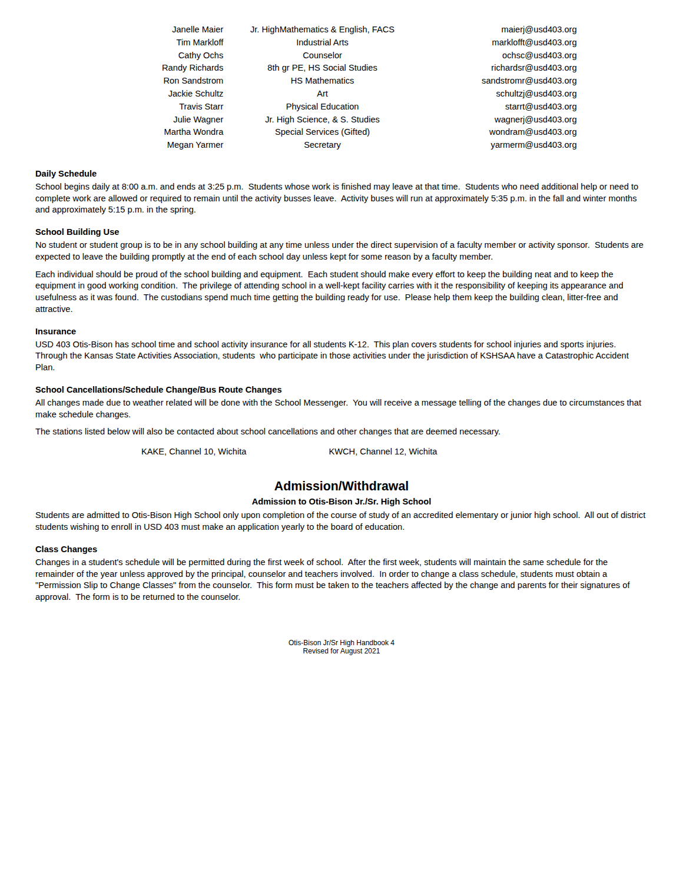| Janelle Maier | Jr. HighMathematics & English, FACS | maierj@usd403.org |
| Tim Markloff | Industrial Arts | marklofft@usd403.org |
| Cathy Ochs | Counselor | ochsc@usd403.org |
| Randy Richards | 8th gr PE, HS Social Studies | richardsr@usd403.org |
| Ron Sandstrom | HS Mathematics | sandstromr@usd403.org |
| Jackie Schultz | Art | schultzj@usd403.org |
| Travis Starr | Physical Education | starrt@usd403.org |
| Julie Wagner | Jr. High Science, & S. Studies | wagnerj@usd403.org |
| Martha Wondra | Special Services (Gifted) | wondram@usd403.org |
| Megan Yarmer | Secretary | yarmerm@usd403.org |
Daily Schedule
School begins daily at 8:00 a.m. and ends at 3:25 p.m. Students whose work is finished may leave at that time. Students who need additional help or need to complete work are allowed or required to remain until the activity busses leave. Activity buses will run at approximately 5:35 p.m. in the fall and winter months and approximately 5:15 p.m. in the spring.
School Building Use
No student or student group is to be in any school building at any time unless under the direct supervision of a faculty member or activity sponsor. Students are expected to leave the building promptly at the end of each school day unless kept for some reason by a faculty member.
Each individual should be proud of the school building and equipment. Each student should make every effort to keep the building neat and to keep the equipment in good working condition. The privilege of attending school in a well-kept facility carries with it the responsibility of keeping its appearance and usefulness as it was found. The custodians spend much time getting the building ready for use. Please help them keep the building clean, litter-free and attractive.
Insurance
USD 403 Otis-Bison has school time and school activity insurance for all students K-12. This plan covers students for school injuries and sports injuries. Through the Kansas State Activities Association, students who participate in those activities under the jurisdiction of KSHSAA have a Catastrophic Accident Plan.
School Cancellations/Schedule Change/Bus Route Changes
All changes made due to weather related will be done with the School Messenger. You will receive a message telling of the changes due to circumstances that make schedule changes.
The stations listed below will also be contacted about school cancellations and other changes that are deemed necessary.
KAKE, Channel 10, Wichita KWCH, Channel 12, Wichita
Admission/Withdrawal
Admission to Otis-Bison Jr./Sr. High School
Students are admitted to Otis-Bison High School only upon completion of the course of study of an accredited elementary or junior high school. All out of district students wishing to enroll in USD 403 must make an application yearly to the board of education.
Class Changes
Changes in a student's schedule will be permitted during the first week of school. After the first week, students will maintain the same schedule for the remainder of the year unless approved by the principal, counselor and teachers involved. In order to change a class schedule, students must obtain a "Permission Slip to Change Classes" from the counselor. This form must be taken to the teachers affected by the change and parents for their signatures of approval. The form is to be returned to the counselor.
Otis-Bison Jr/Sr High Handbook 4
Revised for August 2021